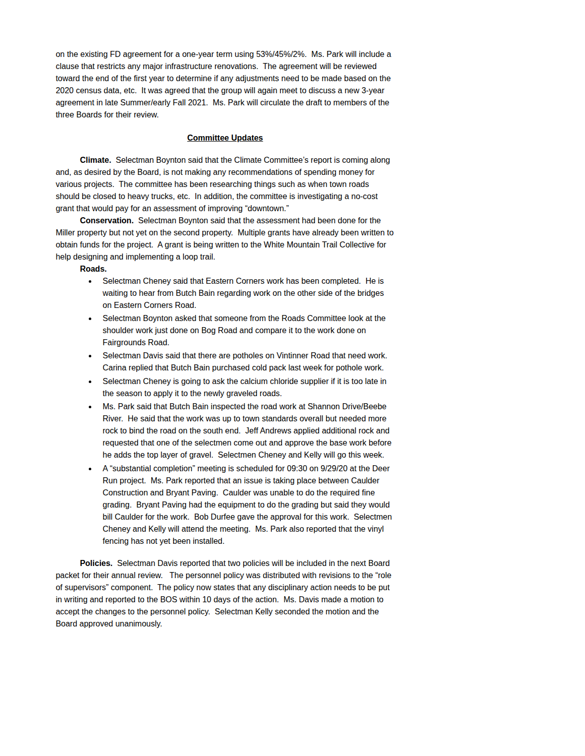on the existing FD agreement for a one-year term using 53%/45%/2%. Ms. Park will include a clause that restricts any major infrastructure renovations. The agreement will be reviewed toward the end of the first year to determine if any adjustments need to be made based on the 2020 census data, etc. It was agreed that the group will again meet to discuss a new 3-year agreement in late Summer/early Fall 2021. Ms. Park will circulate the draft to members of the three Boards for their review.
Committee Updates
Climate. Selectman Boynton said that the Climate Committee’s report is coming along and, as desired by the Board, is not making any recommendations of spending money for various projects. The committee has been researching things such as when town roads should be closed to heavy trucks, etc. In addition, the committee is investigating a no-cost grant that would pay for an assessment of improving “downtown.”
Conservation. Selectman Boynton said that the assessment had been done for the Miller property but not yet on the second property. Multiple grants have already been written to obtain funds for the project. A grant is being written to the White Mountain Trail Collective for help designing and implementing a loop trail.
Roads.
Selectman Cheney said that Eastern Corners work has been completed. He is waiting to hear from Butch Bain regarding work on the other side of the bridges on Eastern Corners Road.
Selectman Boynton asked that someone from the Roads Committee look at the shoulder work just done on Bog Road and compare it to the work done on Fairgrounds Road.
Selectman Davis said that there are potholes on Vintinner Road that need work. Carina replied that Butch Bain purchased cold pack last week for pothole work.
Selectman Cheney is going to ask the calcium chloride supplier if it is too late in the season to apply it to the newly graveled roads.
Ms. Park said that Butch Bain inspected the road work at Shannon Drive/Beebe River. He said that the work was up to town standards overall but needed more rock to bind the road on the south end. Jeff Andrews applied additional rock and requested that one of the selectmen come out and approve the base work before he adds the top layer of gravel. Selectmen Cheney and Kelly will go this week.
A “substantial completion” meeting is scheduled for 09:30 on 9/29/20 at the Deer Run project. Ms. Park reported that an issue is taking place between Caulder Construction and Bryant Paving. Caulder was unable to do the required fine grading. Bryant Paving had the equipment to do the grading but said they would bill Caulder for the work. Bob Durfee gave the approval for this work. Selectmen Cheney and Kelly will attend the meeting. Ms. Park also reported that the vinyl fencing has not yet been installed.
Policies. Selectman Davis reported that two policies will be included in the next Board packet for their annual review. The personnel policy was distributed with revisions to the “role of supervisors” component. The policy now states that any disciplinary action needs to be put in writing and reported to the BOS within 10 days of the action. Ms. Davis made a motion to accept the changes to the personnel policy. Selectman Kelly seconded the motion and the Board approved unanimously.